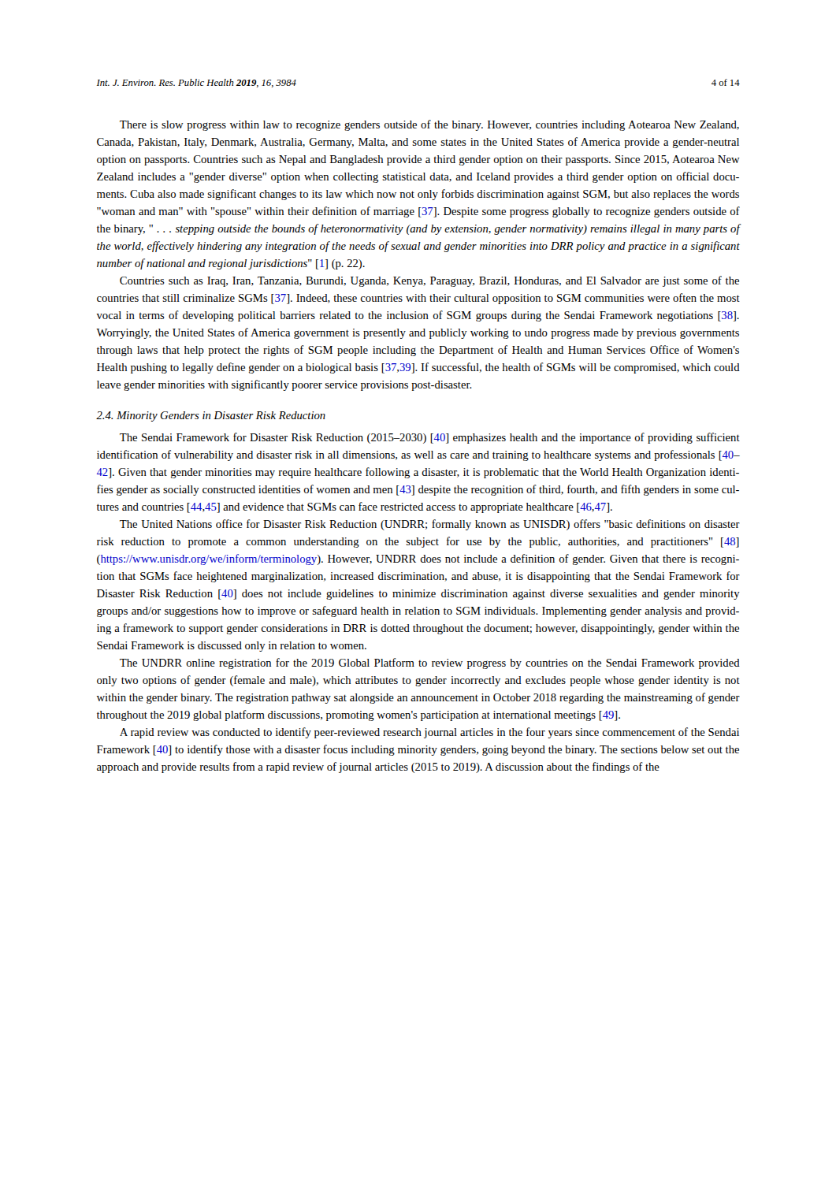Int. J. Environ. Res. Public Health 2019, 16, 3984
4 of 14
There is slow progress within law to recognize genders outside of the binary. However, countries including Aotearoa New Zealand, Canada, Pakistan, Italy, Denmark, Australia, Germany, Malta, and some states in the United States of America provide a gender-neutral option on passports. Countries such as Nepal and Bangladesh provide a third gender option on their passports. Since 2015, Aotearoa New Zealand includes a "gender diverse" option when collecting statistical data, and Iceland provides a third gender option on official documents. Cuba also made significant changes to its law which now not only forbids discrimination against SGM, but also replaces the words "woman and man" with "spouse" within their definition of marriage [37]. Despite some progress globally to recognize genders outside of the binary, " . . . stepping outside the bounds of heteronormativity (and by extension, gender normativity) remains illegal in many parts of the world, effectively hindering any integration of the needs of sexual and gender minorities into DRR policy and practice in a significant number of national and regional jurisdictions" [1] (p. 22).
Countries such as Iraq, Iran, Tanzania, Burundi, Uganda, Kenya, Paraguay, Brazil, Honduras, and El Salvador are just some of the countries that still criminalize SGMs [37]. Indeed, these countries with their cultural opposition to SGM communities were often the most vocal in terms of developing political barriers related to the inclusion of SGM groups during the Sendai Framework negotiations [38]. Worryingly, the United States of America government is presently and publicly working to undo progress made by previous governments through laws that help protect the rights of SGM people including the Department of Health and Human Services Office of Women's Health pushing to legally define gender on a biological basis [37,39]. If successful, the health of SGMs will be compromised, which could leave gender minorities with significantly poorer service provisions post-disaster.
2.4. Minority Genders in Disaster Risk Reduction
The Sendai Framework for Disaster Risk Reduction (2015–2030) [40] emphasizes health and the importance of providing sufficient identification of vulnerability and disaster risk in all dimensions, as well as care and training to healthcare systems and professionals [40–42]. Given that gender minorities may require healthcare following a disaster, it is problematic that the World Health Organization identifies gender as socially constructed identities of women and men [43] despite the recognition of third, fourth, and fifth genders in some cultures and countries [44,45] and evidence that SGMs can face restricted access to appropriate healthcare [46,47].
The United Nations office for Disaster Risk Reduction (UNDRR; formally known as UNISDR) offers "basic definitions on disaster risk reduction to promote a common understanding on the subject for use by the public, authorities, and practitioners" [48] (https://www.unisdr.org/we/inform/terminology). However, UNDRR does not include a definition of gender. Given that there is recognition that SGMs face heightened marginalization, increased discrimination, and abuse, it is disappointing that the Sendai Framework for Disaster Risk Reduction [40] does not include guidelines to minimize discrimination against diverse sexualities and gender minority groups and/or suggestions how to improve or safeguard health in relation to SGM individuals. Implementing gender analysis and providing a framework to support gender considerations in DRR is dotted throughout the document; however, disappointingly, gender within the Sendai Framework is discussed only in relation to women.
The UNDRR online registration for the 2019 Global Platform to review progress by countries on the Sendai Framework provided only two options of gender (female and male), which attributes to gender incorrectly and excludes people whose gender identity is not within the gender binary. The registration pathway sat alongside an announcement in October 2018 regarding the mainstreaming of gender throughout the 2019 global platform discussions, promoting women's participation at international meetings [49].
A rapid review was conducted to identify peer-reviewed research journal articles in the four years since commencement of the Sendai Framework [40] to identify those with a disaster focus including minority genders, going beyond the binary. The sections below set out the approach and provide results from a rapid review of journal articles (2015 to 2019). A discussion about the findings of the